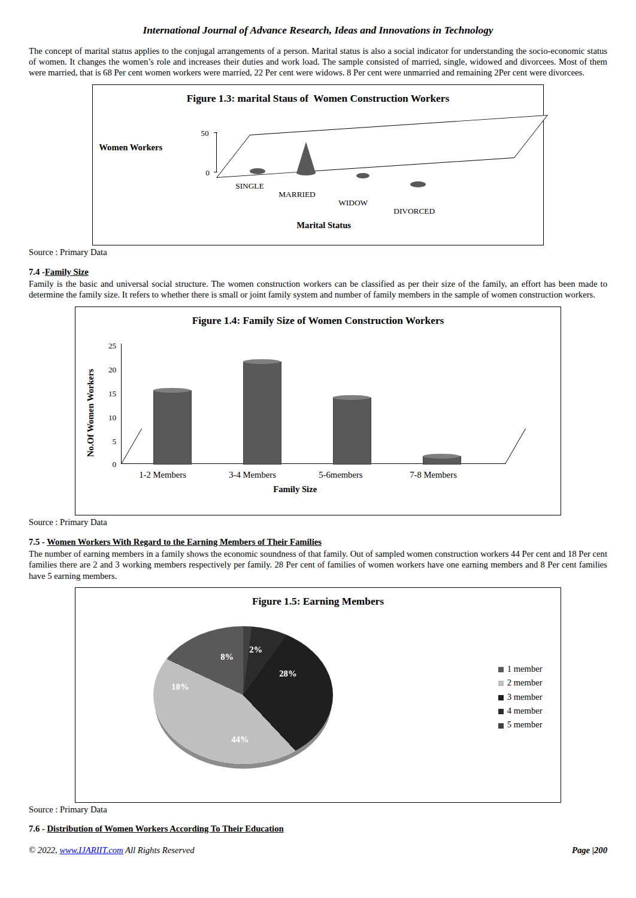International Journal of Advance Research, Ideas and Innovations in Technology
The concept of marital status applies to the conjugal arrangements of a person. Marital status is also a social indicator for understanding the socio-economic status of women. It changes the women’s role and increases their duties and work load. The sample consisted of married, single, widowed and divorcees. Most of them were married, that is 68 Per cent women workers were married, 22 Per cent were widows. 8 Per cent were unmarried and remaining 2Per cent were divorcees.
Figure 1.3: marital Staus of Women Construction Workers
Women Workers
50
0
SINGLE
MARRIED
WIDOW
DIVORCED
Marital Status
Source : Primary Data
7.4 -Family Size
Family is the basic and universal social structure. The women construction workers can be classified as per their size of the family, an effort has been made to determine the family size. It refers to whether there is small or joint family system and number of family members in the sample of women construction workers.
Figure 1.4: Family Size of Women Construction Workers
No.Of Women Workers
25
20
15
10
5
0
1-2 Members
3-4 Members
5-6members
7-8 Members
Family Size
Source : Primary Data
7.5 - Women Workers With Regard to the Earning Members of Their Families
The number of earning members in a family shows the economic soundness of that family. Out of sampled women construction workers 44 Per cent and 18 Per cent families there are 2 and 3 working members respectively per family. 28 Per cent of families of women workers have one earning members and 8 Per cent families have 5 earning members.
Figure 1.5: Earning Members
28%
44%
18%
8%
2%
1 member
2 member
3 member
4 member
5 member
Source : Primary Data
7.6 - Distribution of Women Workers According To Their Education
© 2022, www.IJARIIT.com All Rights Reserved
Page |200